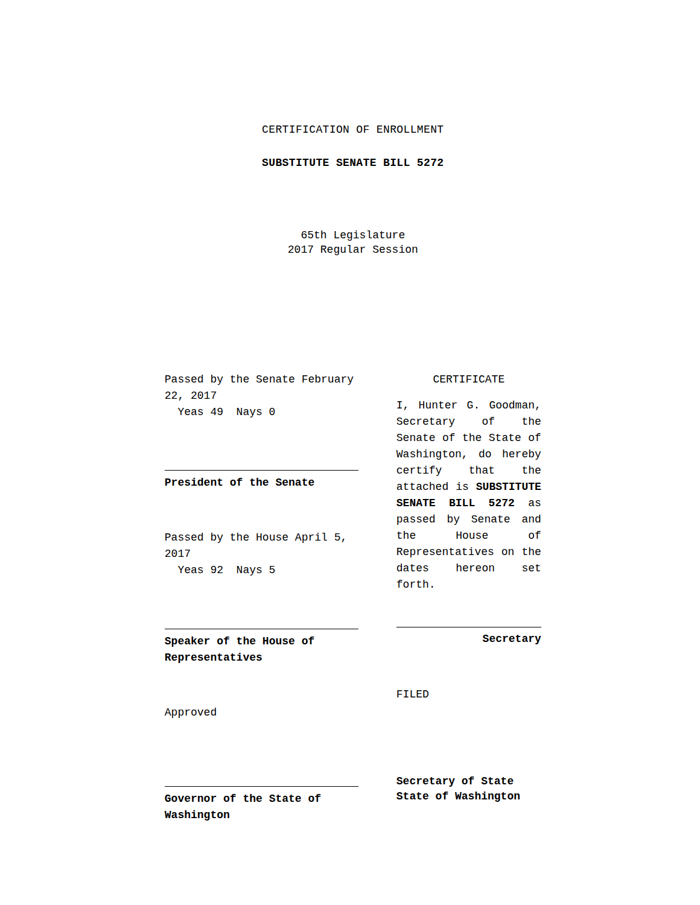CERTIFICATION OF ENROLLMENT
SUBSTITUTE SENATE BILL 5272
65th Legislature
2017 Regular Session
Passed by the Senate February 22, 2017
Yeas 49 Nays 0
President of the Senate
Passed by the House April 5, 2017
Yeas 92 Nays 5
Speaker of the House of Representatives
Approved
Governor of the State of Washington
CERTIFICATE
I, Hunter G. Goodman, Secretary of the Senate of the State of Washington, do hereby certify that the attached is SUBSTITUTE SENATE BILL 5272 as passed by Senate and the House of Representatives on the dates hereon set forth.
Secretary
FILED
Secretary of State
State of Washington